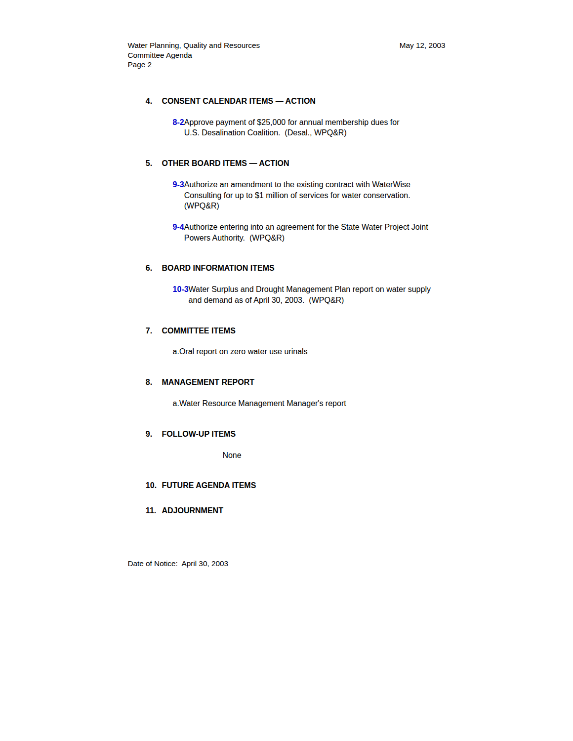| Water Planning, Quality and Resources Committee Agenda Page 2 | May 12, 2003 |
4.
CONSENT CALENDAR ITEMS — ACTION
8-2
Approve payment of $25,000 for annual membership dues for
U.S. Desalination Coalition. (Desal., WPQ&R)
5.
OTHER BOARD ITEMS — ACTION
9-3
Authorize an amendment to the existing contract with WaterWise Consulting for up to $1 million of services for water conservation. (WPQ&R)
9-4
Authorize entering into an agreement for the State Water Project Joint Powers Authority. (WPQ&R)
6.
BOARD INFORMATION ITEMS
10-3
Water Surplus and Drought Management Plan report on water supply and demand as of April 30, 2003. (WPQ&R)
7.
COMMITTEE ITEMS
a.
Oral report on zero water use urinals
8.
MANAGEMENT REPORT
a.
Water Resource Management Manager's report
9.
FOLLOW-UP ITEMS
None
10.
FUTURE AGENDA ITEMS
11.
ADJOURNMENT
Date of Notice: April 30, 2003